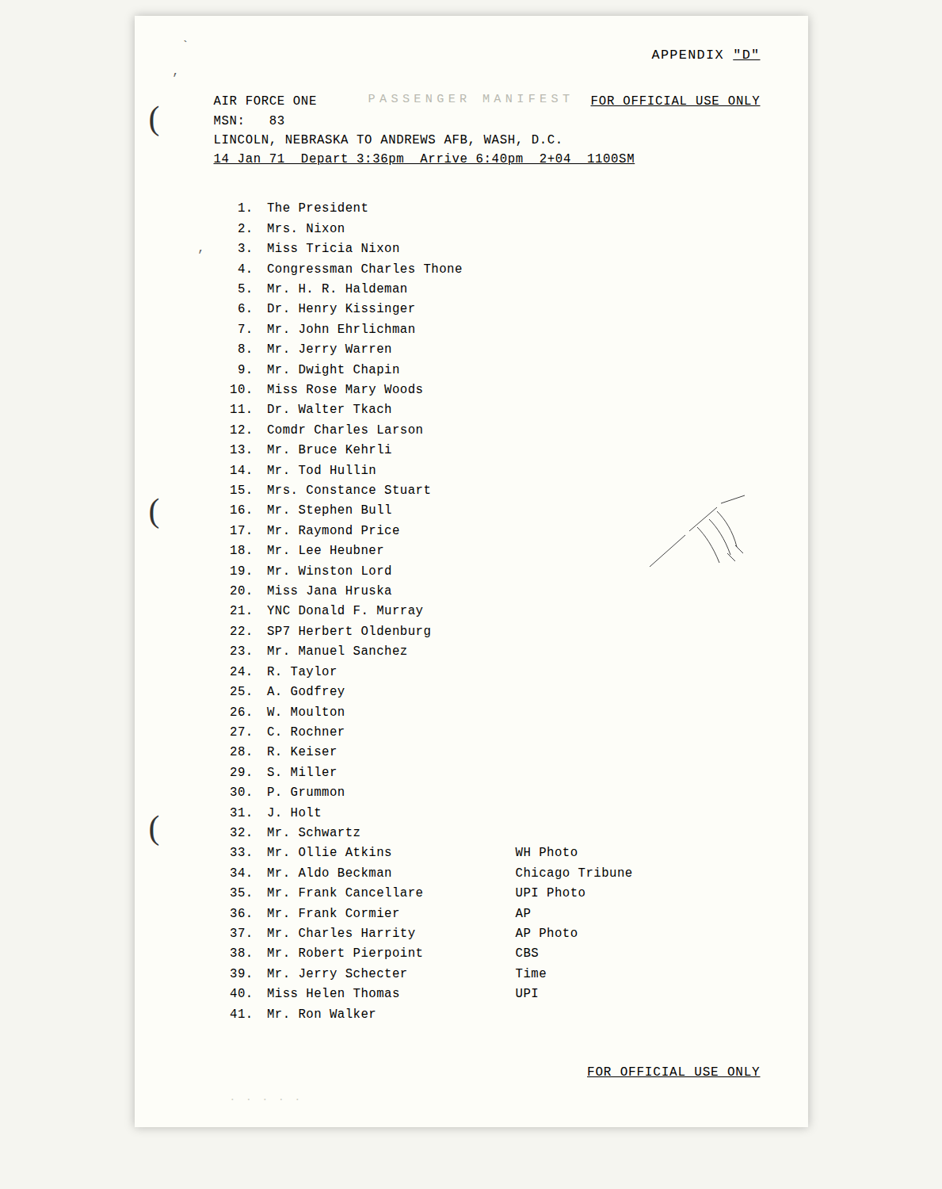(
(
(
`
,
,
APPENDIX "D"
PASSENGER MANIFEST
AIR FORCE ONE FOR OFFICIAL USE ONLY
MSN: 83
LINCOLN, NEBRASKA TO ANDREWS AFB, WASH, D.C.
14 Jan 71 Depart 3:36pm Arrive 6:40pm 2+04 1100SM
1. The President
2. Mrs. Nixon
3. Miss Tricia Nixon
4. Congressman Charles Thone
5. Mr. H. R. Haldeman
6. Dr. Henry Kissinger
7. Mr. John Ehrlichman
8. Mr. Jerry Warren
9. Mr. Dwight Chapin
10. Miss Rose Mary Woods
11. Dr. Walter Tkach
12. Comdr Charles Larson
13. Mr. Bruce Kehrli
14. Mr. Tod Hullin
15. Mrs. Constance Stuart
16. Mr. Stephen Bull
17. Mr. Raymond Price
18. Mr. Lee Heubner
19. Mr. Winston Lord
20. Miss Jana Hruska
21. YNC Donald F. Murray
22. SP7 Herbert Oldenburg
23. Mr. Manuel Sanchez
24. R. Taylor
25. A. Godfrey
26. W. Moulton
27. C. Rochner
28. R. Keiser
29. S. Miller
30. P. Grummon
31. J. Holt
32. Mr. Schwartz
33. Mr. Ollie Atkins WH Photo
34. Mr. Aldo Beckman Chicago Tribune
35. Mr. Frank Cancellare UPI Photo
36. Mr. Frank Cormier AP
37. Mr. Charles Harrity AP Photo
38. Mr. Robert Pierpoint CBS
39. Mr. Jerry Schecter Time
40. Miss Helen Thomas UPI
41. Mr. Ron Walker
FOR OFFICIAL USE ONLY
. . . . .